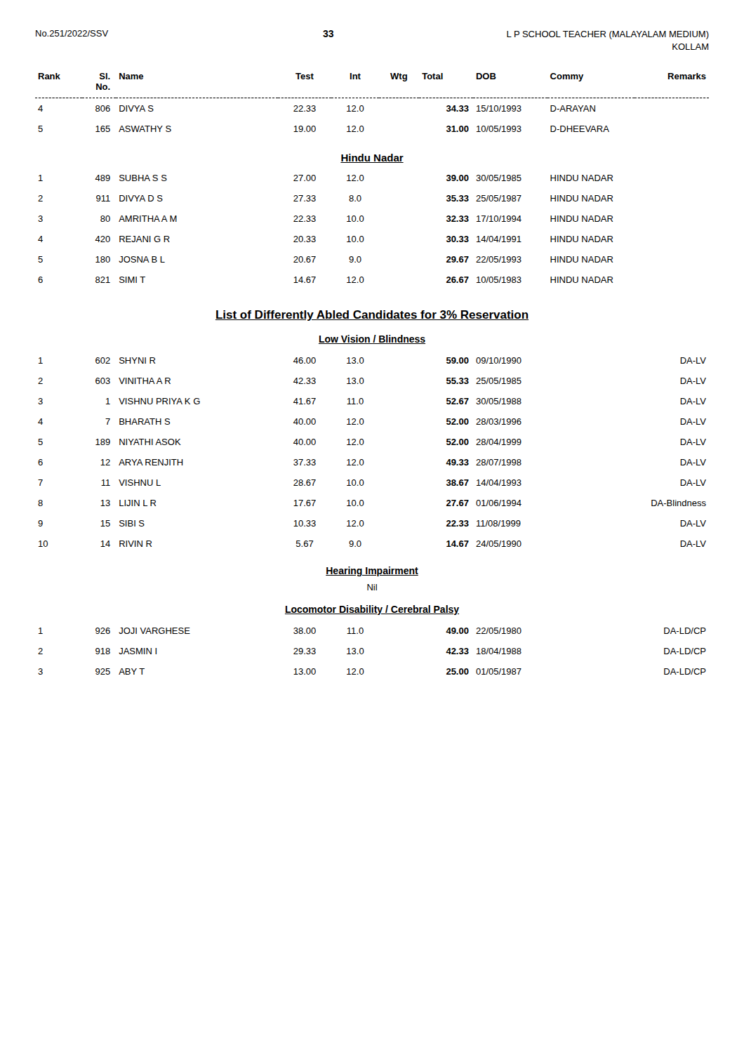No.251/2022/SSV
33
L P SCHOOL TEACHER (MALAYALAM MEDIUM)
KOLLAM
| Rank | Sl. No. | Name | Test | Int | Wtg | Total | DOB | Commy | Remarks |
| --- | --- | --- | --- | --- | --- | --- | --- | --- | --- |
| 4 | 806 | DIVYA S | 22.33 | 12.0 | | 34.33 | 15/10/1993 | D-ARAYAN | |
| 5 | 165 | ASWATHY S | 19.00 | 12.0 | | 31.00 | 10/05/1993 | D-DHEEVARA | |
Hindu Nadar
| 1 | 489 | SUBHA S S | 27.00 | 12.0 | | 39.00 | 30/05/1985 | HINDU NADAR | |
| 2 | 911 | DIVYA D S | 27.33 | 8.0 | | 35.33 | 25/05/1987 | HINDU NADAR | |
| 3 | 80 | AMRITHA A M | 22.33 | 10.0 | | 32.33 | 17/10/1994 | HINDU NADAR | |
| 4 | 420 | REJANI G R | 20.33 | 10.0 | | 30.33 | 14/04/1991 | HINDU NADAR | |
| 5 | 180 | JOSNA B L | 20.67 | 9.0 | | 29.67 | 22/05/1993 | HINDU NADAR | |
| 6 | 821 | SIMI T | 14.67 | 12.0 | | 26.67 | 10/05/1983 | HINDU NADAR | |
List of Differently Abled Candidates for 3% Reservation
Low Vision / Blindness
| 1 | 602 | SHYNI R | 46.00 | 13.0 | | 59.00 | 09/10/1990 | | DA-LV |
| 2 | 603 | VINITHA A R | 42.33 | 13.0 | | 55.33 | 25/05/1985 | | DA-LV |
| 3 | 1 | VISHNU PRIYA K G | 41.67 | 11.0 | | 52.67 | 30/05/1988 | | DA-LV |
| 4 | 7 | BHARATH S | 40.00 | 12.0 | | 52.00 | 28/03/1996 | | DA-LV |
| 5 | 189 | NIYATHI ASOK | 40.00 | 12.0 | | 52.00 | 28/04/1999 | | DA-LV |
| 6 | 12 | ARYA RENJITH | 37.33 | 12.0 | | 49.33 | 28/07/1998 | | DA-LV |
| 7 | 11 | VISHNU L | 28.67 | 10.0 | | 38.67 | 14/04/1993 | | DA-LV |
| 8 | 13 | LIJIN L R | 17.67 | 10.0 | | 27.67 | 01/06/1994 | | DA-Blindness |
| 9 | 15 | SIBI S | 10.33 | 12.0 | | 22.33 | 11/08/1999 | | DA-LV |
| 10 | 14 | RIVIN R | 5.67 | 9.0 | | 14.67 | 24/05/1990 | | DA-LV |
Hearing Impairment
Nil
Locomotor Disability / Cerebral Palsy
| 1 | 926 | JOJI VARGHESE | 38.00 | 11.0 | | 49.00 | 22/05/1980 | | DA-LD/CP |
| 2 | 918 | JASMIN I | 29.33 | 13.0 | | 42.33 | 18/04/1988 | | DA-LD/CP |
| 3 | 925 | ABY T | 13.00 | 12.0 | | 25.00 | 01/05/1987 | | DA-LD/CP |